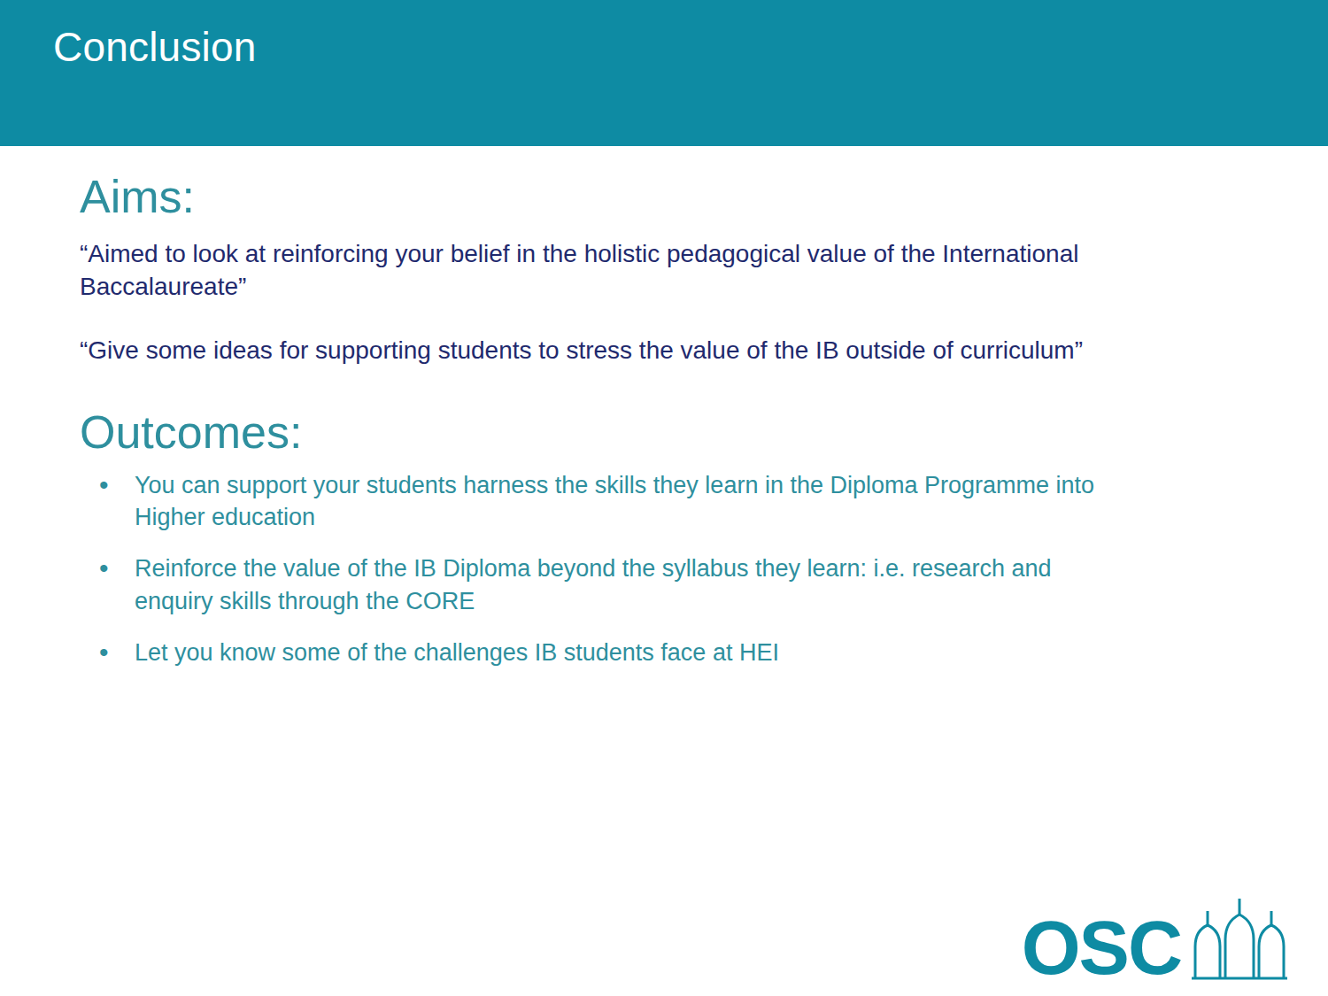Conclusion
Aims:
“Aimed to look at reinforcing your belief in the holistic pedagogical value of the International Baccalaureate”
“Give some ideas for supporting students to stress the value of the IB outside of curriculum”
Outcomes:
You can support your students harness the skills they learn in the Diploma Programme into Higher education
Reinforce the value of the IB Diploma beyond the syllabus they learn: i.e. research and enquiry skills through the CORE
Let you know some of the challenges IB students face at HEI
OSC